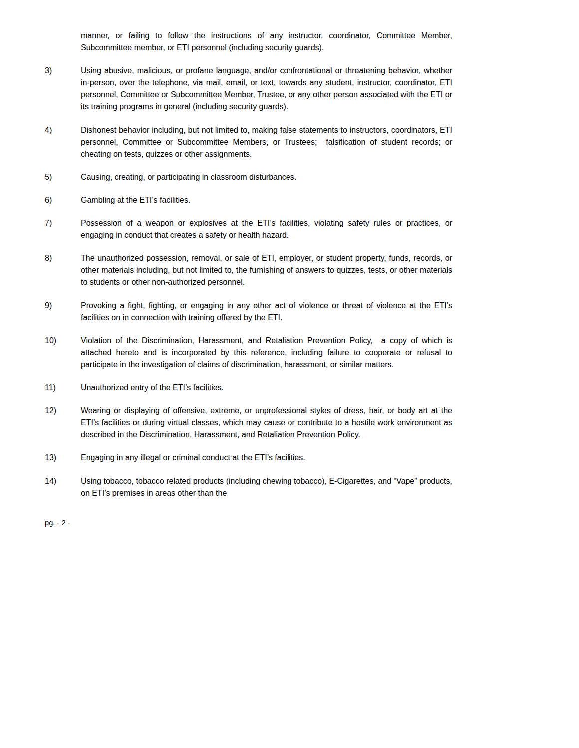manner, or failing to follow the instructions of any instructor, coordinator, Committee Member, Subcommittee member, or ETI personnel (including security guards).
Using abusive, malicious, or profane language, and/or confrontational or threatening behavior, whether in-person, over the telephone, via mail, email, or text, towards any student, instructor, coordinator, ETI personnel, Committee or Subcommittee Member, Trustee, or any other person associated with the ETI or its training programs in general (including security guards).
Dishonest behavior including, but not limited to, making false statements to instructors, coordinators, ETI personnel, Committee or Subcommittee Members, or Trustees; falsification of student records; or cheating on tests, quizzes or other assignments.
Causing, creating, or participating in classroom disturbances.
Gambling at the ETI’s facilities.
Possession of a weapon or explosives at the ETI’s facilities, violating safety rules or practices, or engaging in conduct that creates a safety or health hazard.
The unauthorized possession, removal, or sale of ETI, employer, or student property, funds, records, or other materials including, but not limited to, the furnishing of answers to quizzes, tests, or other materials to students or other non-authorized personnel.
Provoking a fight, fighting, or engaging in any other act of violence or threat of violence at the ETI’s facilities on in connection with training offered by the ETI.
Violation of the Discrimination, Harassment, and Retaliation Prevention Policy, a copy of which is attached hereto and is incorporated by this reference, including failure to cooperate or refusal to participate in the investigation of claims of discrimination, harassment, or similar matters.
Unauthorized entry of the ETI’s facilities.
Wearing or displaying of offensive, extreme, or unprofessional styles of dress, hair, or body art at the ETI’s facilities or during virtual classes, which may cause or contribute to a hostile work environment as described in the Discrimination, Harassment, and Retaliation Prevention Policy.
Engaging in any illegal or criminal conduct at the ETI’s facilities.
Using tobacco, tobacco related products (including chewing tobacco), E-Cigarettes, and “Vape” products, on ETI’s premises in areas other than the
pg. - 2 -